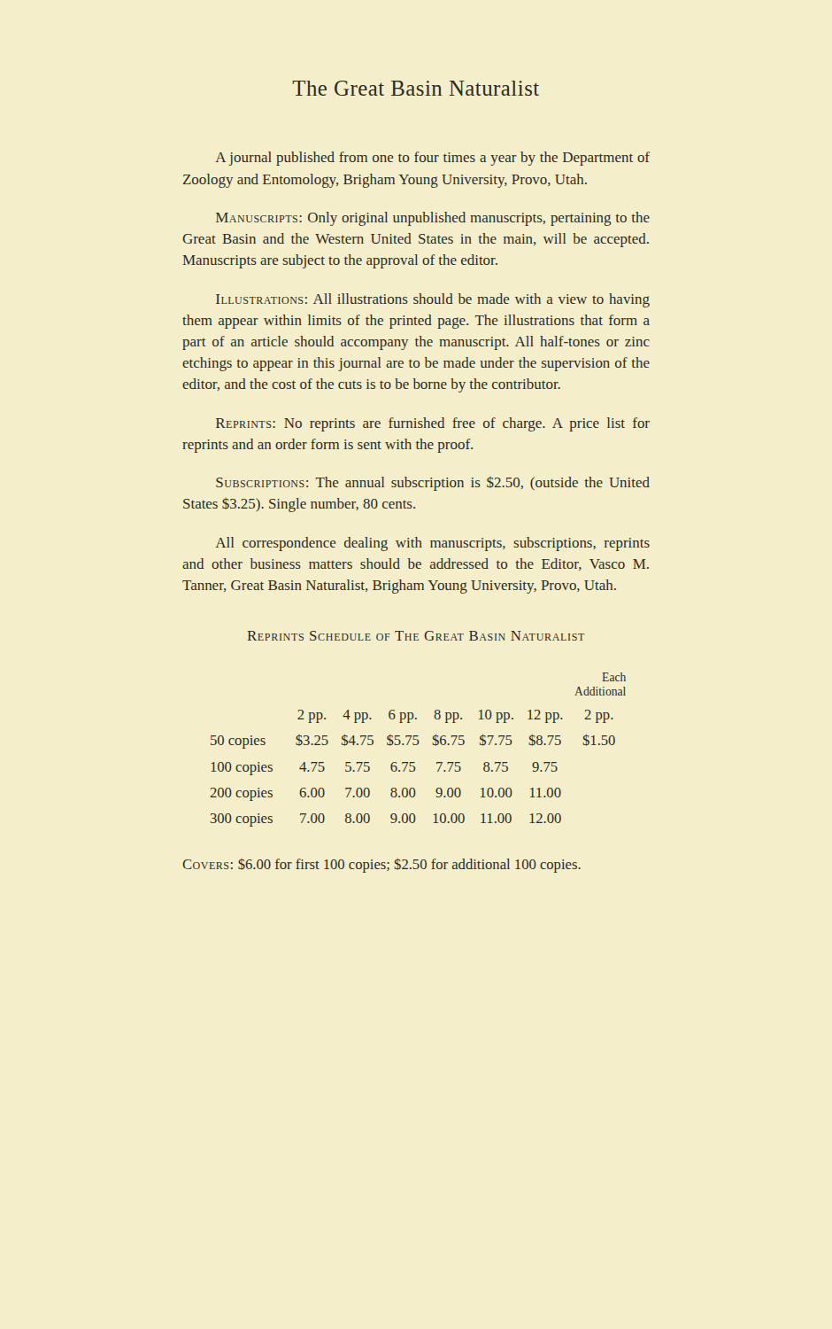The Great Basin Naturalist
A journal published from one to four times a year by the Department of Zoology and Entomology, Brigham Young University, Provo, Utah.
Manuscripts: Only original unpublished manuscripts, pertaining to the Great Basin and the Western United States in the main, will be accepted. Manuscripts are subject to the approval of the editor.
Illustrations: All illustrations should be made with a view to having them appear within limits of the printed page. The illustrations that form a part of an article should accompany the manuscript. All half-tones or zinc etchings to appear in this journal are to be made under the supervision of the editor, and the cost of the cuts is to be borne by the contributor.
Reprints: No reprints are furnished free of charge. A price list for reprints and an order form is sent with the proof.
Subscriptions: The annual subscription is $2.50, (outside the United States $3.25). Single number, 80 cents.
All correspondence dealing with manuscripts, subscriptions, reprints and other business matters should be addressed to the Editor, Vasco M. Tanner, Great Basin Naturalist, Brigham Young University, Provo, Utah.
Reprints Schedule of The Great Basin Naturalist
| | | | | | | | Each Additional |
| | 2 pp. | 4 pp. | 6 pp. | 8 pp. | 10 pp. | 12 pp. | 2 pp. |
| 50 copies | $3.25 | $4.75 | $5.75 | $6.75 | $7.75 | $8.75 | $1.50 |
| 100 copies | 4.75 | 5.75 | 6.75 | 7.75 | 8.75 | 9.75 | |
| 200 copies | 6.00 | 7.00 | 8.00 | 9.00 | 10.00 | 11.00 | |
| 300 copies | 7.00 | 8.00 | 9.00 | 10.00 | 11.00 | 12.00 | |
Covers: $6.00 for first 100 copies; $2.50 for additional 100 copies.